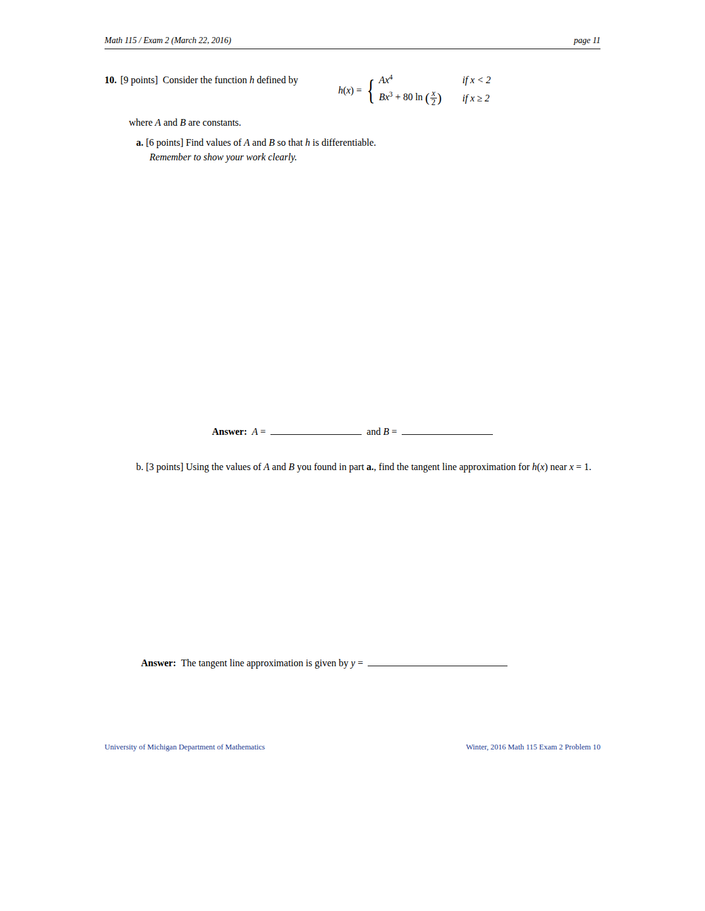Math 115 / Exam 2 (March 22, 2016) page 11
10. [9 points] Consider the function h defined by h(x) = { Ax4 if x < 2 Bx3 + 80 ln (x 2) if x ≥ 2
where A and B are constants.
a. [6 points] Find values of A and B so that h is differentiable. Remember to show your work clearly.
Answer: A = and B =
b. [3 points] Using the values of A and B you found in part a., find the tangent line approximation for h(x) near x = 1.
Answer: The tangent line approximation is given by y =
University of Michigan Department of Mathematics Winter, 2016 Math 115 Exam 2 Problem 10